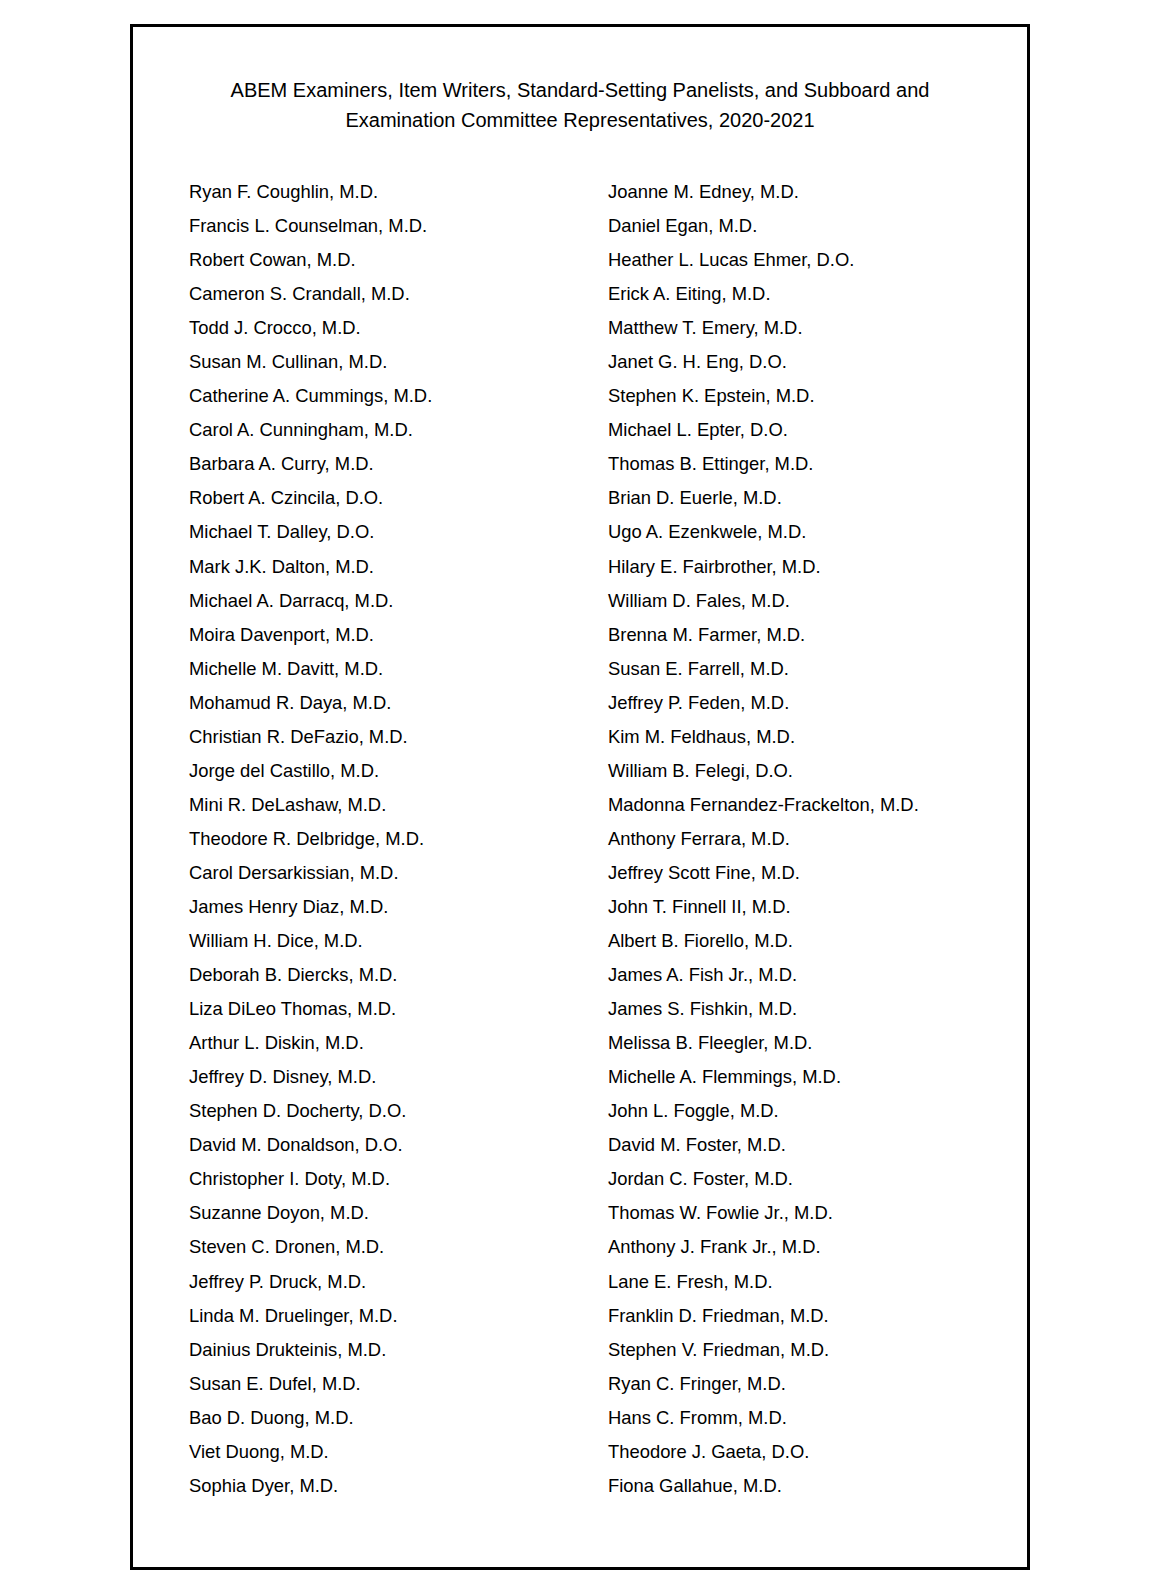ABEM Examiners, Item Writers, Standard-Setting Panelists, and Subboard and
Examination Committee Representatives, 2020-2021
Ryan F. Coughlin, M.D.
Francis L. Counselman, M.D.
Robert Cowan, M.D.
Cameron S. Crandall, M.D.
Todd J. Crocco, M.D.
Susan M. Cullinan, M.D.
Catherine A. Cummings, M.D.
Carol A. Cunningham, M.D.
Barbara A. Curry, M.D.
Robert A. Czincila, D.O.
Michael T. Dalley, D.O.
Mark J.K. Dalton, M.D.
Michael A. Darracq, M.D.
Moira Davenport, M.D.
Michelle M. Davitt, M.D.
Mohamud R. Daya, M.D.
Christian R. DeFazio, M.D.
Jorge del Castillo, M.D.
Mini R. DeLashaw, M.D.
Theodore R. Delbridge, M.D.
Carol Dersarkissian, M.D.
James Henry Diaz, M.D.
William H. Dice, M.D.
Deborah B. Diercks, M.D.
Liza DiLeo Thomas, M.D.
Arthur L. Diskin, M.D.
Jeffrey D. Disney, M.D.
Stephen D. Docherty, D.O.
David M. Donaldson, D.O.
Christopher I. Doty, M.D.
Suzanne Doyon, M.D.
Steven C. Dronen, M.D.
Jeffrey P. Druck, M.D.
Linda M. Druelinger, M.D.
Dainius Drukteinis, M.D.
Susan E. Dufel, M.D.
Bao D. Duong, M.D.
Viet Duong, M.D.
Sophia Dyer, M.D.
Joanne M. Edney, M.D.
Daniel Egan, M.D.
Heather L. Lucas Ehmer, D.O.
Erick A. Eiting, M.D.
Matthew T. Emery, M.D.
Janet G. H. Eng, D.O.
Stephen K. Epstein, M.D.
Michael L. Epter, D.O.
Thomas B. Ettinger, M.D.
Brian D. Euerle, M.D.
Ugo A. Ezenkwele, M.D.
Hilary E. Fairbrother, M.D.
William D. Fales, M.D.
Brenna M. Farmer, M.D.
Susan E. Farrell, M.D.
Jeffrey P. Feden, M.D.
Kim M. Feldhaus, M.D.
William B. Felegi, D.O.
Madonna Fernandez-Frackelton, M.D.
Anthony Ferrara, M.D.
Jeffrey Scott Fine, M.D.
John T. Finnell II, M.D.
Albert B. Fiorello, M.D.
James A. Fish Jr., M.D.
James S. Fishkin, M.D.
Melissa B. Fleegler, M.D.
Michelle A. Flemmings, M.D.
John L. Foggle, M.D.
David M. Foster, M.D.
Jordan C. Foster, M.D.
Thomas W. Fowlie Jr., M.D.
Anthony J. Frank Jr., M.D.
Lane E. Fresh, M.D.
Franklin D. Friedman, M.D.
Stephen V. Friedman, M.D.
Ryan C. Fringer, M.D.
Hans C. Fromm, M.D.
Theodore J. Gaeta, D.O.
Fiona Gallahue, M.D.